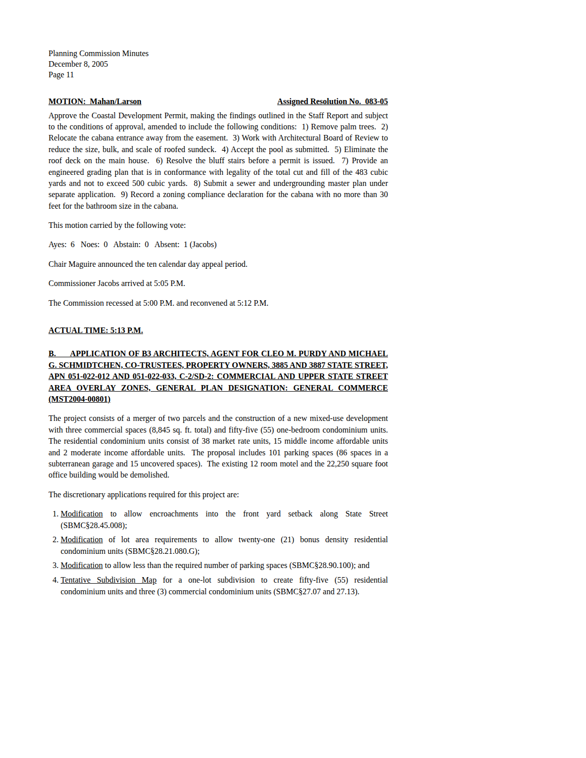Planning Commission Minutes
December 8, 2005
Page 11
MOTION: Mahan/Larson Assigned Resolution No. 083-05
Approve the Coastal Development Permit, making the findings outlined in the Staff Report and subject to the conditions of approval, amended to include the following conditions: 1) Remove palm trees. 2) Relocate the cabana entrance away from the easement. 3) Work with Architectural Board of Review to reduce the size, bulk, and scale of roofed sundeck. 4) Accept the pool as submitted. 5) Eliminate the roof deck on the main house. 6) Resolve the bluff stairs before a permit is issued. 7) Provide an engineered grading plan that is in conformance with legality of the total cut and fill of the 483 cubic yards and not to exceed 500 cubic yards. 8) Submit a sewer and undergrounding master plan under separate application. 9) Record a zoning compliance declaration for the cabana with no more than 30 feet for the bathroom size in the cabana.
This motion carried by the following vote:
Ayes: 6 Noes: 0 Abstain: 0 Absent: 1 (Jacobs)
Chair Maguire announced the ten calendar day appeal period.
Commissioner Jacobs arrived at 5:05 P.M.
The Commission recessed at 5:00 P.M. and reconvened at 5:12 P.M.
ACTUAL TIME: 5:13 P.M.
B. APPLICATION OF B3 ARCHITECTS, AGENT FOR CLEO M. PURDY AND MICHAEL G. SCHMIDTCHEN, CO-TRUSTEES, PROPERTY OWNERS, 3885 AND 3887 STATE STREET, APN 051-022-012 AND 051-022-033, C-2/SD-2: COMMERCIAL AND UPPER STATE STREET AREA OVERLAY ZONES, GENERAL PLAN DESIGNATION: GENERAL COMMERCE (MST2004-00801)
The project consists of a merger of two parcels and the construction of a new mixed-use development with three commercial spaces (8,845 sq. ft. total) and fifty-five (55) one-bedroom condominium units. The residential condominium units consist of 38 market rate units, 15 middle income affordable units and 2 moderate income affordable units. The proposal includes 101 parking spaces (86 spaces in a subterranean garage and 15 uncovered spaces). The existing 12 room motel and the 22,250 square foot office building would be demolished.
The discretionary applications required for this project are:
Modification to allow encroachments into the front yard setback along State Street (SBMC§28.45.008);
Modification of lot area requirements to allow twenty-one (21) bonus density residential condominium units (SBMC§28.21.080.G);
Modification to allow less than the required number of parking spaces (SBMC§28.90.100); and
Tentative Subdivision Map for a one-lot subdivision to create fifty-five (55) residential condominium units and three (3) commercial condominium units (SBMC§27.07 and 27.13).